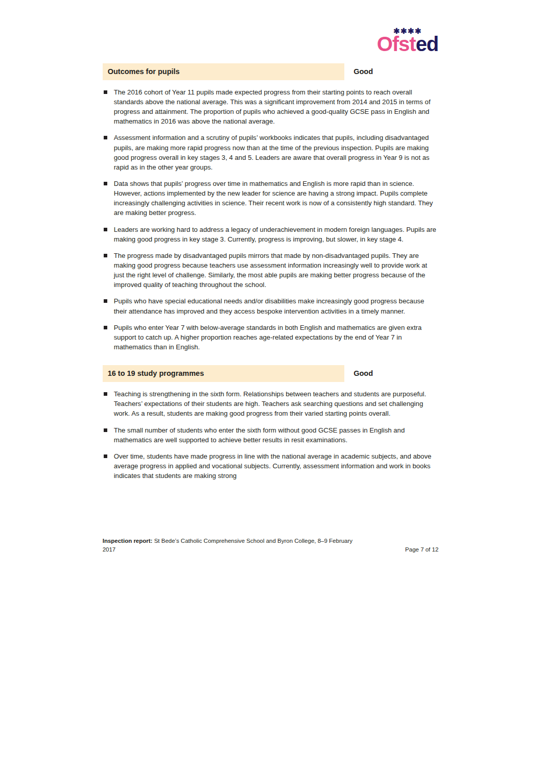✱✱✱✱
Ofsted
Outcomes for pupils
Good
The 2016 cohort of Year 11 pupils made expected progress from their starting points to reach overall standards above the national average. This was a significant improvement from 2014 and 2015 in terms of progress and attainment. The proportion of pupils who achieved a good-quality GCSE pass in English and mathematics in 2016 was above the national average.
Assessment information and a scrutiny of pupils’ workbooks indicates that pupils, including disadvantaged pupils, are making more rapid progress now than at the time of the previous inspection. Pupils are making good progress overall in key stages 3, 4 and 5. Leaders are aware that overall progress in Year 9 is not as rapid as in the other year groups.
Data shows that pupils’ progress over time in mathematics and English is more rapid than in science. However, actions implemented by the new leader for science are having a strong impact. Pupils complete increasingly challenging activities in science. Their recent work is now of a consistently high standard. They are making better progress.
Leaders are working hard to address a legacy of underachievement in modern foreign languages. Pupils are making good progress in key stage 3. Currently, progress is improving, but slower, in key stage 4.
The progress made by disadvantaged pupils mirrors that made by non-disadvantaged pupils. They are making good progress because teachers use assessment information increasingly well to provide work at just the right level of challenge. Similarly, the most able pupils are making better progress because of the improved quality of teaching throughout the school.
Pupils who have special educational needs and/or disabilities make increasingly good progress because their attendance has improved and they access bespoke intervention activities in a timely manner.
Pupils who enter Year 7 with below-average standards in both English and mathematics are given extra support to catch up. A higher proportion reaches age-related expectations by the end of Year 7 in mathematics than in English.
16 to 19 study programmes
Good
Teaching is strengthening in the sixth form. Relationships between teachers and students are purposeful. Teachers’ expectations of their students are high. Teachers ask searching questions and set challenging work. As a result, students are making good progress from their varied starting points overall.
The small number of students who enter the sixth form without good GCSE passes in English and mathematics are well supported to achieve better results in resit examinations.
Over time, students have made progress in line with the national average in academic subjects, and above average progress in applied and vocational subjects. Currently, assessment information and work in books indicates that students are making strong
Inspection report: St Bede’s Catholic Comprehensive School and Byron College, 8–9 February 2017
Page 7 of 12